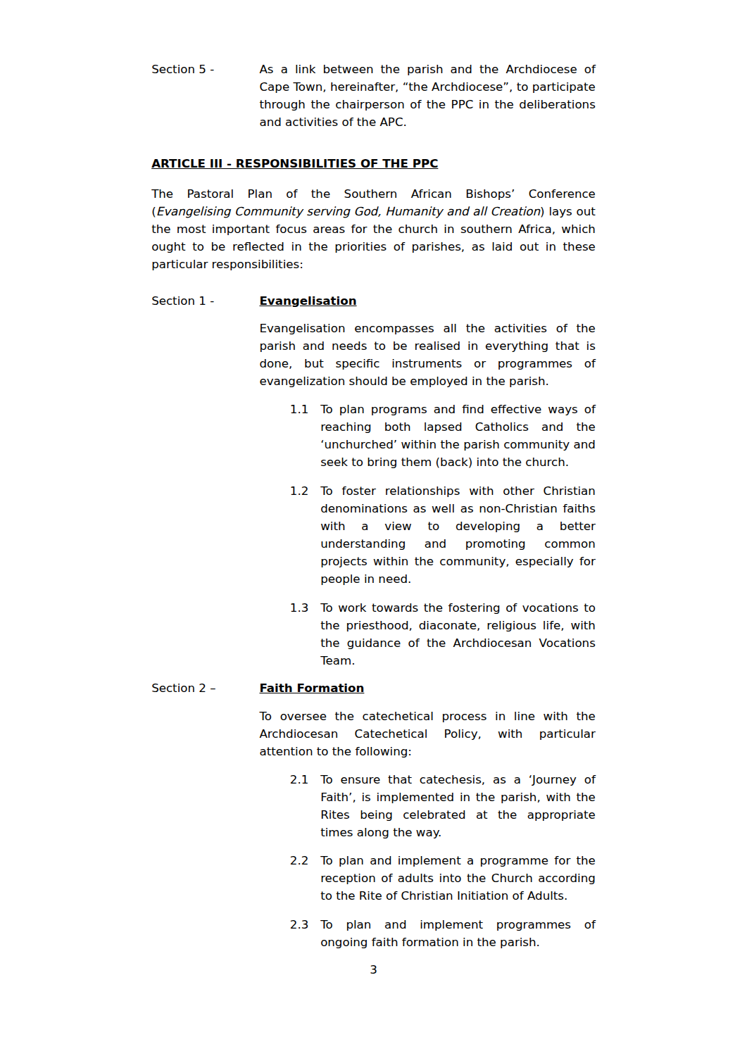Section 5 -
As a link between the parish and the Archdiocese of Cape Town, hereinafter, “the Archdiocese”, to participate through the chairperson of the PPC in the deliberations and activities of the APC.
ARTICLE III - RESPONSIBILITIES OF THE PPC
The Pastoral Plan of the Southern African Bishops’ Conference (Evangelising Community serving God, Humanity and all Creation) lays out the most important focus areas for the church in southern Africa, which ought to be reflected in the priorities of parishes, as laid out in these particular responsibilities:
Section 1 -
Evangelisation
Evangelisation encompasses all the activities of the parish and needs to be realised in everything that is done, but specific instruments or programmes of evangelization should be employed in the parish.
1.1
To plan programs and find effective ways of reaching both lapsed Catholics and the ‘unchurched’ within the parish community and seek to bring them (back) into the church.
1.2
To foster relationships with other Christian denominations as well as non-Christian faiths with a view to developing a better understanding and promoting common projects within the community, especially for people in need.
1.3
To work towards the fostering of vocations to the priesthood, diaconate, religious life, with the guidance of the Archdiocesan Vocations Team.
Section 2 –
Faith Formation
To oversee the catechetical process in line with the Archdiocesan Catechetical Policy, with particular attention to the following:
2.1
To ensure that catechesis, as a ‘Journey of Faith’, is implemented in the parish, with the Rites being celebrated at the appropriate times along the way.
2.2
To plan and implement a programme for the reception of adults into the Church according to the Rite of Christian Initiation of Adults.
2.3
To plan and implement programmes of ongoing faith formation in the parish.
3